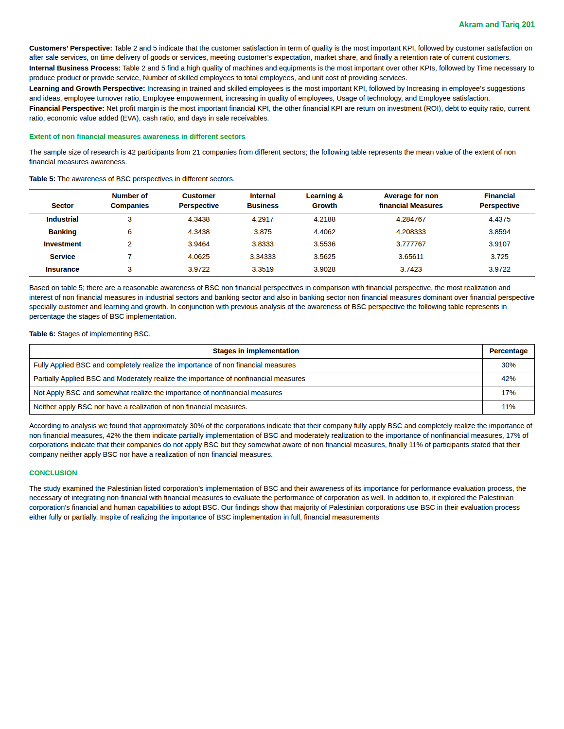Akram and Tariq 201
Customers’ Perspective: Table 2 and 5 indicate that the customer satisfaction in term of quality is the most important KPI, followed by customer satisfaction on after sale services, on time delivery of goods or services, meeting customer’s expectation, market share, and finally a retention rate of current customers.
Internal Business Process: Table 2 and 5 find a high quality of machines and equipments is the most important over other KPIs, followed by Time necessary to produce product or provide service, Number of skilled employees to total employees, and unit cost of providing services.
Learning and Growth Perspective: Increasing in trained and skilled employees is the most important KPI, followed by Increasing in employee’s suggestions and ideas, employee turnover ratio, Employee empowerment, increasing in quality of employees, Usage of technology, and Employee satisfaction.
Financial Perspective: Net profit margin is the most important financial KPI, the other financial KPI are return on investment (ROI), debt to equity ratio, current ratio, economic value added (EVA), cash ratio, and days in sale receivables.
Extent of non financial measures awareness in different sectors
The sample size of research is 42 participants from 21 companies from different sectors; the following table represents the mean value of the extent of non financial measures awareness.
Table 5: The awareness of BSC perspectives in different sectors.
| Sector | Number of Companies | Customer Perspective | Internal Business | Learning & Growth | Average for non financial Measures | Financial Perspective |
| --- | --- | --- | --- | --- | --- | --- |
| Industrial | 3 | 4.3438 | 4.2917 | 4.2188 | 4.284767 | 4.4375 |
| Banking | 6 | 4.3438 | 3.875 | 4.4062 | 4.208333 | 3.8594 |
| Investment | 2 | 3.9464 | 3.8333 | 3.5536 | 3.777767 | 3.9107 |
| Service | 7 | 4.0625 | 3.34333 | 3.5625 | 3.65611 | 3.725 |
| Insurance | 3 | 3.9722 | 3.3519 | 3.9028 | 3.7423 | 3.9722 |
Based on table 5; there are a reasonable awareness of BSC non financial perspectives in comparison with financial perspective, the most realization and interest of non financial measures in industrial sectors and banking sector and also in banking sector non financial measures dominant over financial perspective specially customer and learning and growth. In conjunction with previous analysis of the awareness of BSC perspective the following table represents in percentage the stages of BSC implementation.
Table 6: Stages of implementing BSC.
| Stages in implementation | Percentage |
| --- | --- |
| Fully Applied BSC and completely realize the importance of non financial measures | 30% |
| Partially Applied BSC and Moderately realize the importance of nonfinancial measures | 42% |
| Not Apply BSC and somewhat realize the importance of nonfinancial measures | 17% |
| Neither apply BSC nor have a realization of non financial measures. | 11% |
According to analysis we found that approximately 30% of the corporations indicate that their company fully apply BSC and completely realize the importance of non financial measures, 42% the them indicate partially implementation of BSC and moderately realization to the importance of nonfinancial measures, 17% of corporations indicate that their companies do not apply BSC but they somewhat aware of non financial measures, finally 11% of participants stated that their company neither apply BSC nor have a realization of non financial measures.
CONCLUSION
The study examined the Palestinian listed corporation’s implementation of BSC and their awareness of its importance for performance evaluation process, the necessary of integrating non-financial with financial measures to evaluate the performance of corporation as well. In addition to, it explored the Palestinian corporation’s financial and human capabilities to adopt BSC. Our findings show that majority of Palestinian corporations use BSC in their evaluation process either fully or partially. Inspite of realizing the importance of BSC implementation in full, financial measurements